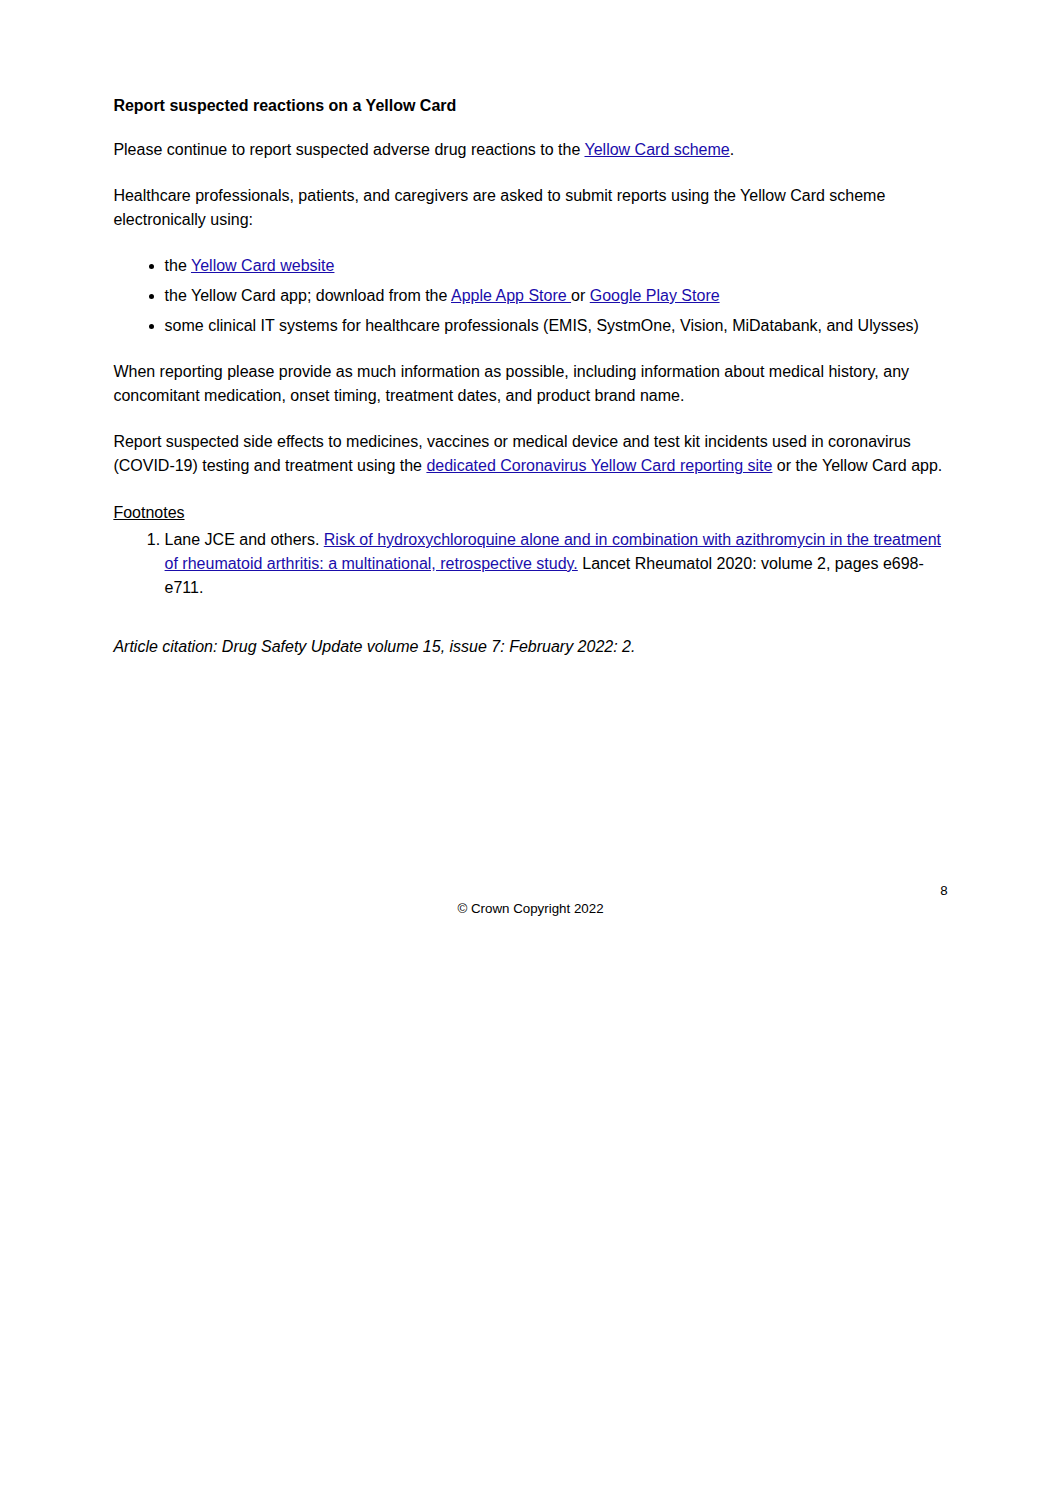Report suspected reactions on a Yellow Card
Please continue to report suspected adverse drug reactions to the Yellow Card scheme.
Healthcare professionals, patients, and caregivers are asked to submit reports using the Yellow Card scheme electronically using:
the Yellow Card website
the Yellow Card app; download from the Apple App Store or Google Play Store
some clinical IT systems for healthcare professionals (EMIS, SystmOne, Vision, MiDatabank, and Ulysses)
When reporting please provide as much information as possible, including information about medical history, any concomitant medication, onset timing, treatment dates, and product brand name.
Report suspected side effects to medicines, vaccines or medical device and test kit incidents used in coronavirus (COVID-19) testing and treatment using the dedicated Coronavirus Yellow Card reporting site or the Yellow Card app.
Footnotes
Lane JCE and others. Risk of hydroxychloroquine alone and in combination with azithromycin in the treatment of rheumatoid arthritis: a multinational, retrospective study. Lancet Rheumatol 2020: volume 2, pages e698-e711.
Article citation: Drug Safety Update volume 15, issue 7: February 2022: 2.
8
© Crown Copyright 2022